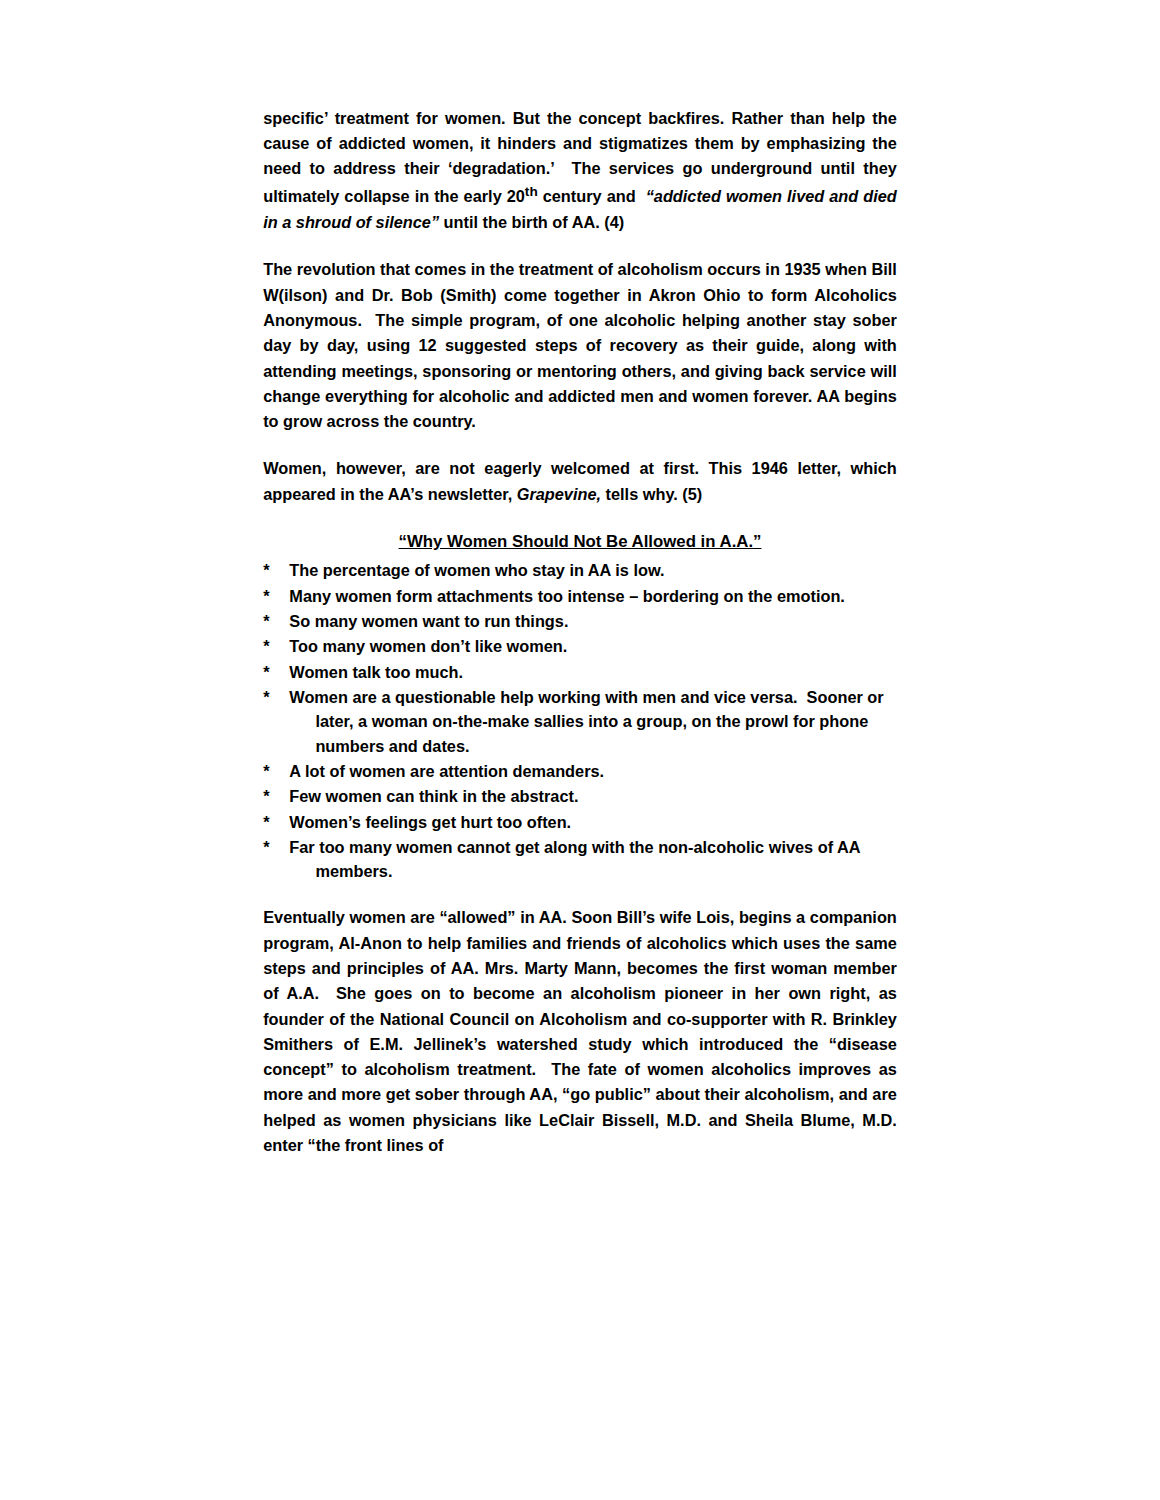specific’ treatment for women. But the concept backfires. Rather than help the cause of addicted women, it hinders and stigmatizes them by emphasizing the need to address their ‘degradation.’ The services go underground until they ultimately collapse in the early 20th century and “addicted women lived and died in a shroud of silence” until the birth of AA. (4)
The revolution that comes in the treatment of alcoholism occurs in 1935 when Bill W(ilson) and Dr. Bob (Smith) come together in Akron Ohio to form Alcoholics Anonymous. The simple program, of one alcoholic helping another stay sober day by day, using 12 suggested steps of recovery as their guide, along with attending meetings, sponsoring or mentoring others, and giving back service will change everything for alcoholic and addicted men and women forever. AA begins to grow across the country.
Women, however, are not eagerly welcomed at first. This 1946 letter, which appeared in the AA’s newsletter, Grapevine, tells why. (5)
“Why Women Should Not Be Allowed in A.A.”
*The percentage of women who stay in AA is low.
*Many women form attachments too intense – bordering on the emotion.
*So many women want to run things.
*Too many women don’t like women.
*Women talk too much.
*Women are a questionable help working with men and vice versa. Sooner or later, a woman on-the-make sallies into a group, on the prowl for phone numbers and dates.
*A lot of women are attention demanders.
*Few women can think in the abstract.
*Women’s feelings get hurt too often.
*Far too many women cannot get along with the non-alcoholic wives of AA members.
Eventually women are “allowed” in AA. Soon Bill’s wife Lois, begins a companion program, Al-Anon to help families and friends of alcoholics which uses the same steps and principles of AA. Mrs. Marty Mann, becomes the first woman member of A.A. She goes on to become an alcoholism pioneer in her own right, as founder of the National Council on Alcoholism and co-supporter with R. Brinkley Smithers of E.M. Jellinek’s watershed study which introduced the “disease concept” to alcoholism treatment. The fate of women alcoholics improves as more and more get sober through AA, “go public” about their alcoholism, and are helped as women physicians like LeClair Bissell, M.D. and Sheila Blume, M.D. enter “the front lines of